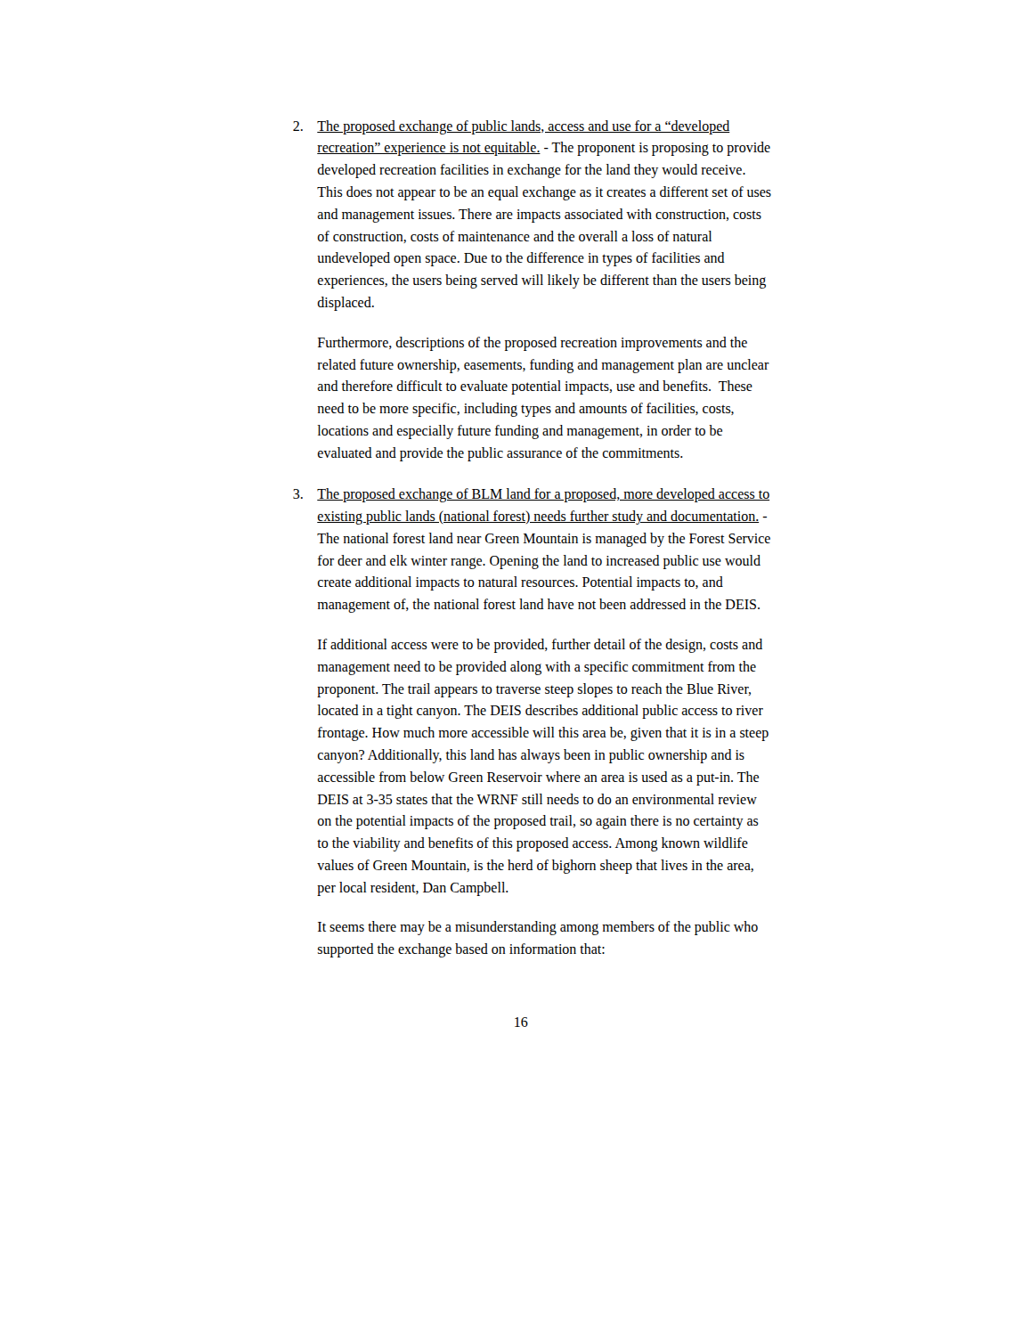The proposed exchange of public lands, access and use for a “developed recreation” experience is not equitable. - The proponent is proposing to provide developed recreation facilities in exchange for the land they would receive. This does not appear to be an equal exchange as it creates a different set of uses and management issues. There are impacts associated with construction, costs of construction, costs of maintenance and the overall a loss of natural undeveloped open space. Due to the difference in types of facilities and experiences, the users being served will likely be different than the users being displaced.
Furthermore, descriptions of the proposed recreation improvements and the related future ownership, easements, funding and management plan are unclear and therefore difficult to evaluate potential impacts, use and benefits. These need to be more specific, including types and amounts of facilities, costs, locations and especially future funding and management, in order to be evaluated and provide the public assurance of the commitments.
The proposed exchange of BLM land for a proposed, more developed access to existing public lands (national forest) needs further study and documentation. - The national forest land near Green Mountain is managed by the Forest Service for deer and elk winter range. Opening the land to increased public use would create additional impacts to natural resources. Potential impacts to, and management of, the national forest land have not been addressed in the DEIS.
If additional access were to be provided, further detail of the design, costs and management need to be provided along with a specific commitment from the proponent. The trail appears to traverse steep slopes to reach the Blue River, located in a tight canyon. The DEIS describes additional public access to river frontage. How much more accessible will this area be, given that it is in a steep canyon? Additionally, this land has always been in public ownership and is accessible from below Green Reservoir where an area is used as a put-in. The DEIS at 3-35 states that the WRNF still needs to do an environmental review on the potential impacts of the proposed trail, so again there is no certainty as to the viability and benefits of this proposed access. Among known wildlife values of Green Mountain, is the herd of bighorn sheep that lives in the area, per local resident, Dan Campbell.
It seems there may be a misunderstanding among members of the public who supported the exchange based on information that:
16